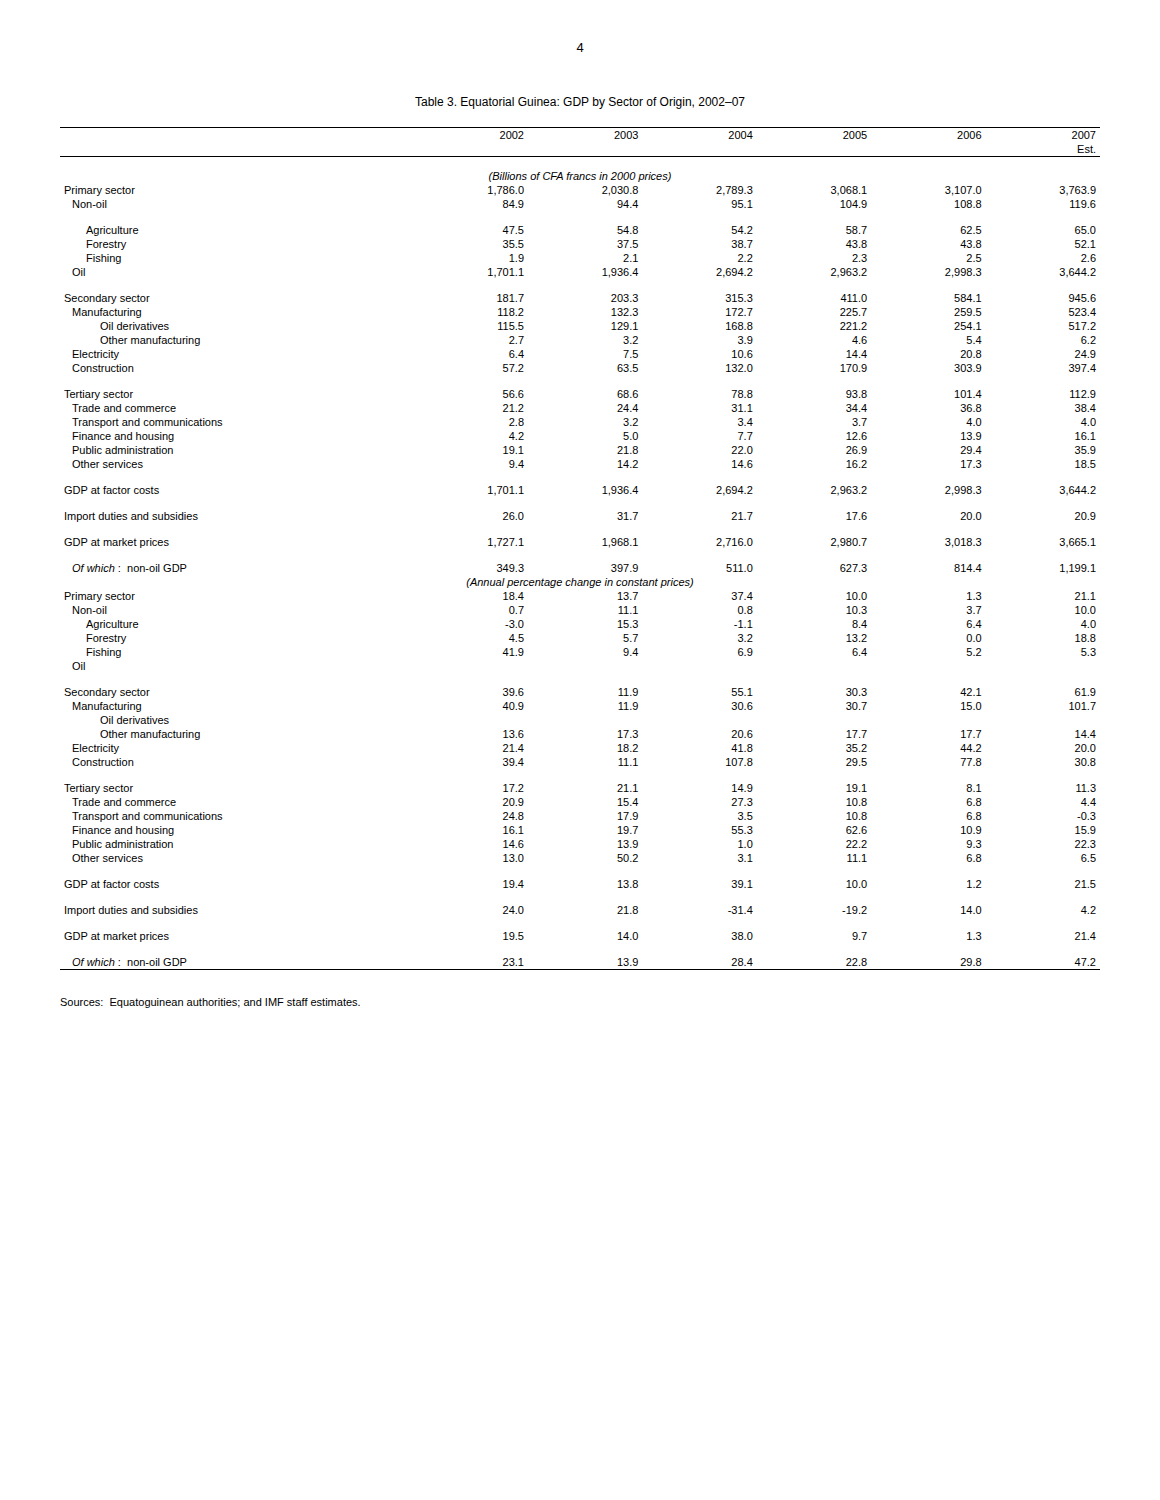4
Table 3. Equatorial Guinea: GDP by Sector of Origin, 2002–07
| | 2002 | 2003 | 2004 | 2005 | 2006 | 2007 |
| | | | | | | Est. |
| (Billions of CFA francs in 2000 prices) |
| Primary sector | 1,786.0 | 2,030.8 | 2,789.3 | 3,068.1 | 3,107.0 | 3,763.9 |
| Non-oil | 84.9 | 94.4 | 95.1 | 104.9 | 108.8 | 119.6 |
| Agriculture | 47.5 | 54.8 | 54.2 | 58.7 | 62.5 | 65.0 |
| Forestry | 35.5 | 37.5 | 38.7 | 43.8 | 43.8 | 52.1 |
| Fishing | 1.9 | 2.1 | 2.2 | 2.3 | 2.5 | 2.6 |
| Oil | 1,701.1 | 1,936.4 | 2,694.2 | 2,963.2 | 2,998.3 | 3,644.2 |
| Secondary sector | 181.7 | 203.3 | 315.3 | 411.0 | 584.1 | 945.6 |
| Manufacturing | 118.2 | 132.3 | 172.7 | 225.7 | 259.5 | 523.4 |
| Oil derivatives | 115.5 | 129.1 | 168.8 | 221.2 | 254.1 | 517.2 |
| Other manufacturing | 2.7 | 3.2 | 3.9 | 4.6 | 5.4 | 6.2 |
| Electricity | 6.4 | 7.5 | 10.6 | 14.4 | 20.8 | 24.9 |
| Construction | 57.2 | 63.5 | 132.0 | 170.9 | 303.9 | 397.4 |
| Tertiary sector | 56.6 | 68.6 | 78.8 | 93.8 | 101.4 | 112.9 |
| Trade and commerce | 21.2 | 24.4 | 31.1 | 34.4 | 36.8 | 38.4 |
| Transport and communications | 2.8 | 3.2 | 3.4 | 3.7 | 4.0 | 4.0 |
| Finance and housing | 4.2 | 5.0 | 7.7 | 12.6 | 13.9 | 16.1 |
| Public administration | 19.1 | 21.8 | 22.0 | 26.9 | 29.4 | 35.9 |
| Other services | 9.4 | 14.2 | 14.6 | 16.2 | 17.3 | 18.5 |
| GDP at factor costs | 1,701.1 | 1,936.4 | 2,694.2 | 2,963.2 | 2,998.3 | 3,644.2 |
| Import duties and subsidies | 26.0 | 31.7 | 21.7 | 17.6 | 20.0 | 20.9 |
| GDP at market prices | 1,727.1 | 1,968.1 | 2,716.0 | 2,980.7 | 3,018.3 | 3,665.1 |
| Of which : non-oil GDP | 349.3 | 397.9 | 511.0 | 627.3 | 814.4 | 1,199.1 |
| (Annual percentage change in constant prices) |
| Primary sector | 18.4 | 13.7 | 37.4 | 10.0 | 1.3 | 21.1 |
| Non-oil | 0.7 | 11.1 | 0.8 | 10.3 | 3.7 | 10.0 |
| Agriculture | -3.0 | 15.3 | -1.1 | 8.4 | 6.4 | 4.0 |
| Forestry | 4.5 | 5.7 | 3.2 | 13.2 | 0.0 | 18.8 |
| Fishing | 41.9 | 9.4 | 6.9 | 6.4 | 5.2 | 5.3 |
| Oil | | | | | | |
| Secondary sector | 39.6 | 11.9 | 55.1 | 30.3 | 42.1 | 61.9 |
| Manufacturing | 40.9 | 11.9 | 30.6 | 30.7 | 15.0 | 101.7 |
| Oil derivatives | | | | | | |
| Other manufacturing | 13.6 | 17.3 | 20.6 | 17.7 | 17.7 | 14.4 |
| Electricity | 21.4 | 18.2 | 41.8 | 35.2 | 44.2 | 20.0 |
| Construction | 39.4 | 11.1 | 107.8 | 29.5 | 77.8 | 30.8 |
| Tertiary sector | 17.2 | 21.1 | 14.9 | 19.1 | 8.1 | 11.3 |
| Trade and commerce | 20.9 | 15.4 | 27.3 | 10.8 | 6.8 | 4.4 |
| Transport and communications | 24.8 | 17.9 | 3.5 | 10.8 | 6.8 | -0.3 |
| Finance and housing | 16.1 | 19.7 | 55.3 | 62.6 | 10.9 | 15.9 |
| Public administration | 14.6 | 13.9 | 1.0 | 22.2 | 9.3 | 22.3 |
| Other services | 13.0 | 50.2 | 3.1 | 11.1 | 6.8 | 6.5 |
| GDP at factor costs | 19.4 | 13.8 | 39.1 | 10.0 | 1.2 | 21.5 |
| Import duties and subsidies | 24.0 | 21.8 | -31.4 | -19.2 | 14.0 | 4.2 |
| GDP at market prices | 19.5 | 14.0 | 38.0 | 9.7 | 1.3 | 21.4 |
| Of which : non-oil GDP | 23.1 | 13.9 | 28.4 | 22.8 | 29.8 | 47.2 |
Sources: Equatoguinean authorities; and IMF staff estimates.